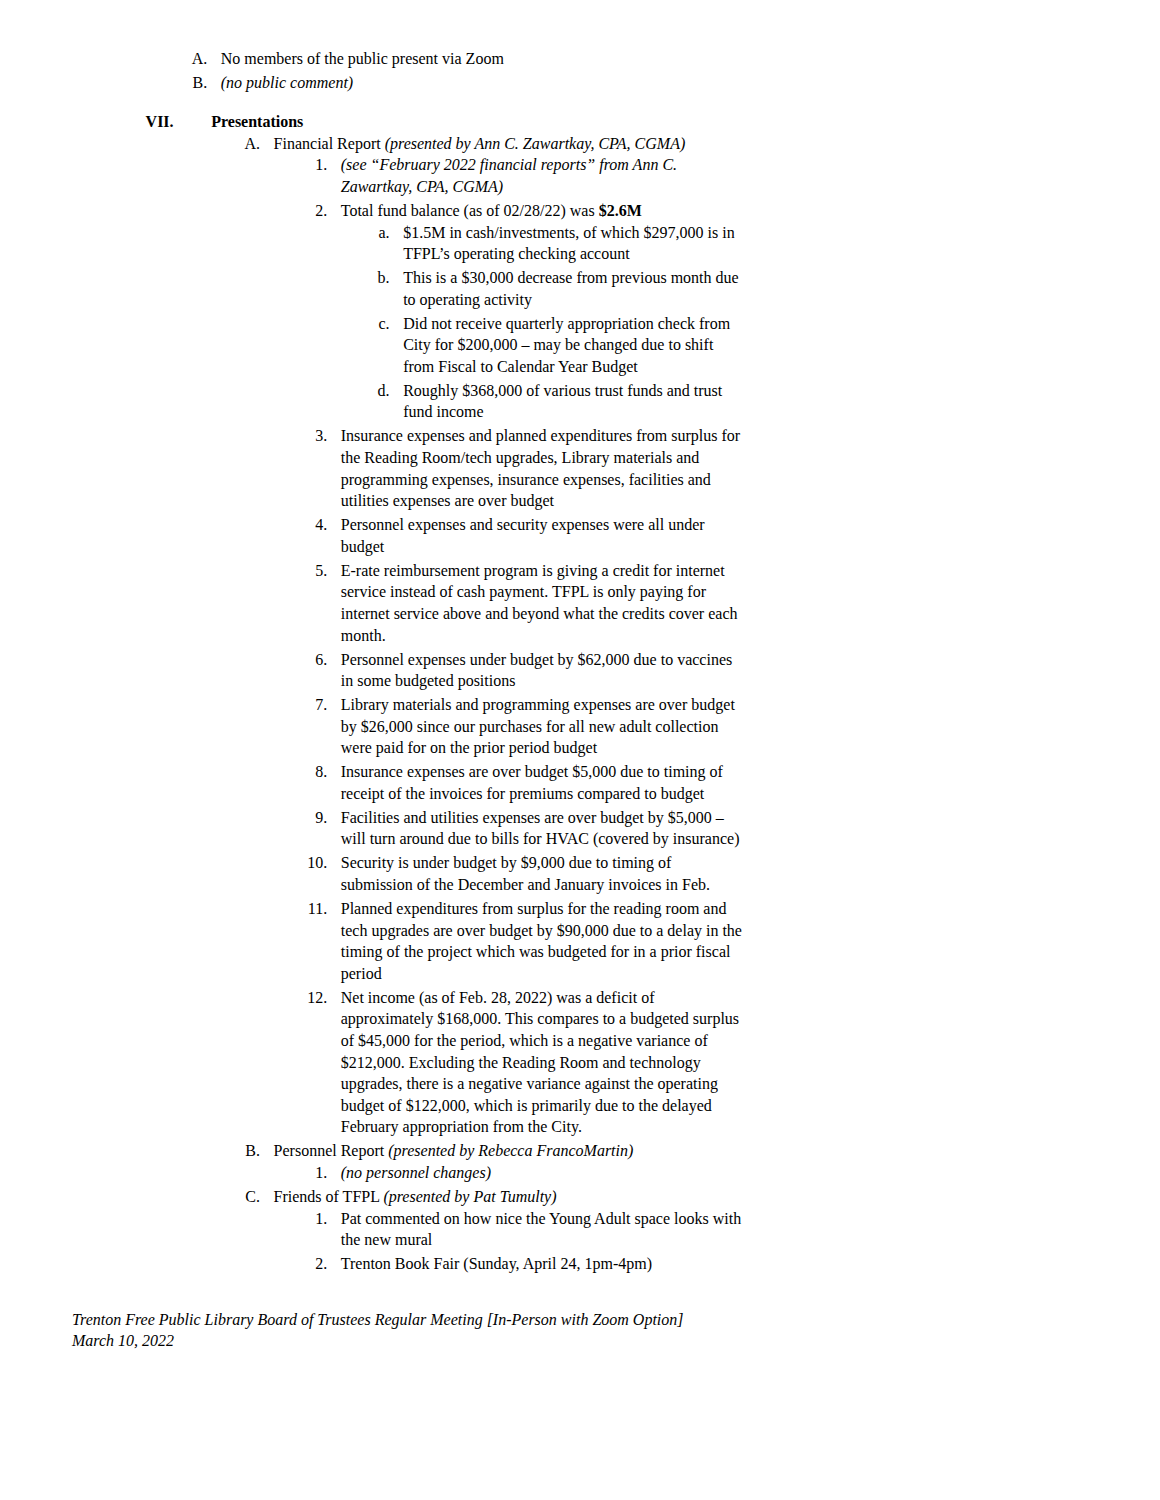No members of the public present via Zoom
(no public comment)
Presentations
Financial Report (presented by Ann C. Zawartkay, CPA, CGMA)
(see “February 2022 financial reports” from Ann C. Zawartkay, CPA, CGMA)
Total fund balance (as of 02/28/22) was $2.6M
$1.5M in cash/investments, of which $297,000 is in TFPL’s operating checking account
This is a $30,000 decrease from previous month due to operating activity
Did not receive quarterly appropriation check from City for $200,000 – may be changed due to shift from Fiscal to Calendar Year Budget
Roughly $368,000 of various trust funds and trust fund income
Insurance expenses and planned expenditures from surplus for the Reading Room/tech upgrades, Library materials and programming expenses, insurance expenses, facilities and utilities expenses are over budget
Personnel expenses and security expenses were all under budget
E-rate reimbursement program is giving a credit for internet service instead of cash payment. TFPL is only paying for internet service above and beyond what the credits cover each month.
Personnel expenses under budget by $62,000 due to vaccines in some budgeted positions
Library materials and programming expenses are over budget by $26,000 since our purchases for all new adult collection were paid for on the prior period budget
Insurance expenses are over budget $5,000 due to timing of receipt of the invoices for premiums compared to budget
Facilities and utilities expenses are over budget by $5,000 – will turn around due to bills for HVAC (covered by insurance)
Security is under budget by $9,000 due to timing of submission of the December and January invoices in Feb.
Planned expenditures from surplus for the reading room and tech upgrades are over budget by $90,000 due to a delay in the timing of the project which was budgeted for in a prior fiscal period
Net income (as of Feb. 28, 2022) was a deficit of approximately $168,000. This compares to a budgeted surplus of $45,000 for the period, which is a negative variance of $212,000. Excluding the Reading Room and technology upgrades, there is a negative variance against the operating budget of $122,000, which is primarily due to the delayed February appropriation from the City.
Personnel Report (presented by Rebecca FrancoMartin)
(no personnel changes)
Friends of TFPL (presented by Pat Tumulty)
Pat commented on how nice the Young Adult space looks with the new mural
Trenton Book Fair (Sunday, April 24, 1pm-4pm)
Trenton Free Public Library Board of Trustees Regular Meeting [In-Person with Zoom Option]
March 10, 2022